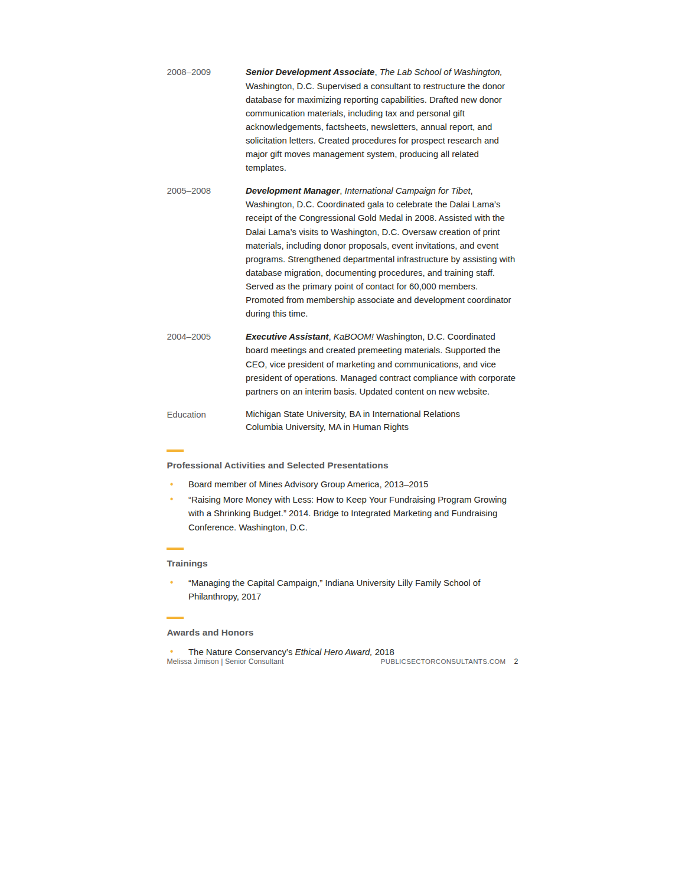2008–2009
Senior Development Associate, The Lab School of Washington, Washington, D.C. Supervised a consultant to restructure the donor database for maximizing reporting capabilities. Drafted new donor communication materials, including tax and personal gift acknowledgements, factsheets, newsletters, annual report, and solicitation letters. Created procedures for prospect research and major gift moves management system, producing all related templates.
2005–2008
Development Manager, International Campaign for Tibet, Washington, D.C. Coordinated gala to celebrate the Dalai Lama’s receipt of the Congressional Gold Medal in 2008. Assisted with the Dalai Lama’s visits to Washington, D.C. Oversaw creation of print materials, including donor proposals, event invitations, and event programs. Strengthened departmental infrastructure by assisting with database migration, documenting procedures, and training staff. Served as the primary point of contact for 60,000 members. Promoted from membership associate and development coordinator during this time.
2004–2005
Executive Assistant, KaBOOM! Washington, D.C. Coordinated board meetings and created premeeting materials. Supported the CEO, vice president of marketing and communications, and vice president of operations. Managed contract compliance with corporate partners on an interim basis. Updated content on new website.
Education
Michigan State University, BA in International Relations
Columbia University, MA in Human Rights
Professional Activities and Selected Presentations
Board member of Mines Advisory Group America, 2013–2015
“Raising More Money with Less: How to Keep Your Fundraising Program Growing with a Shrinking Budget.” 2014. Bridge to Integrated Marketing and Fundraising Conference. Washington, D.C.
Trainings
“Managing the Capital Campaign,” Indiana University Lilly Family School of Philanthropy, 2017
Awards and Honors
The Nature Conservancy’s Ethical Hero Award, 2018
Melissa Jimison | Senior Consultant
publicsectorconsultants.com 2